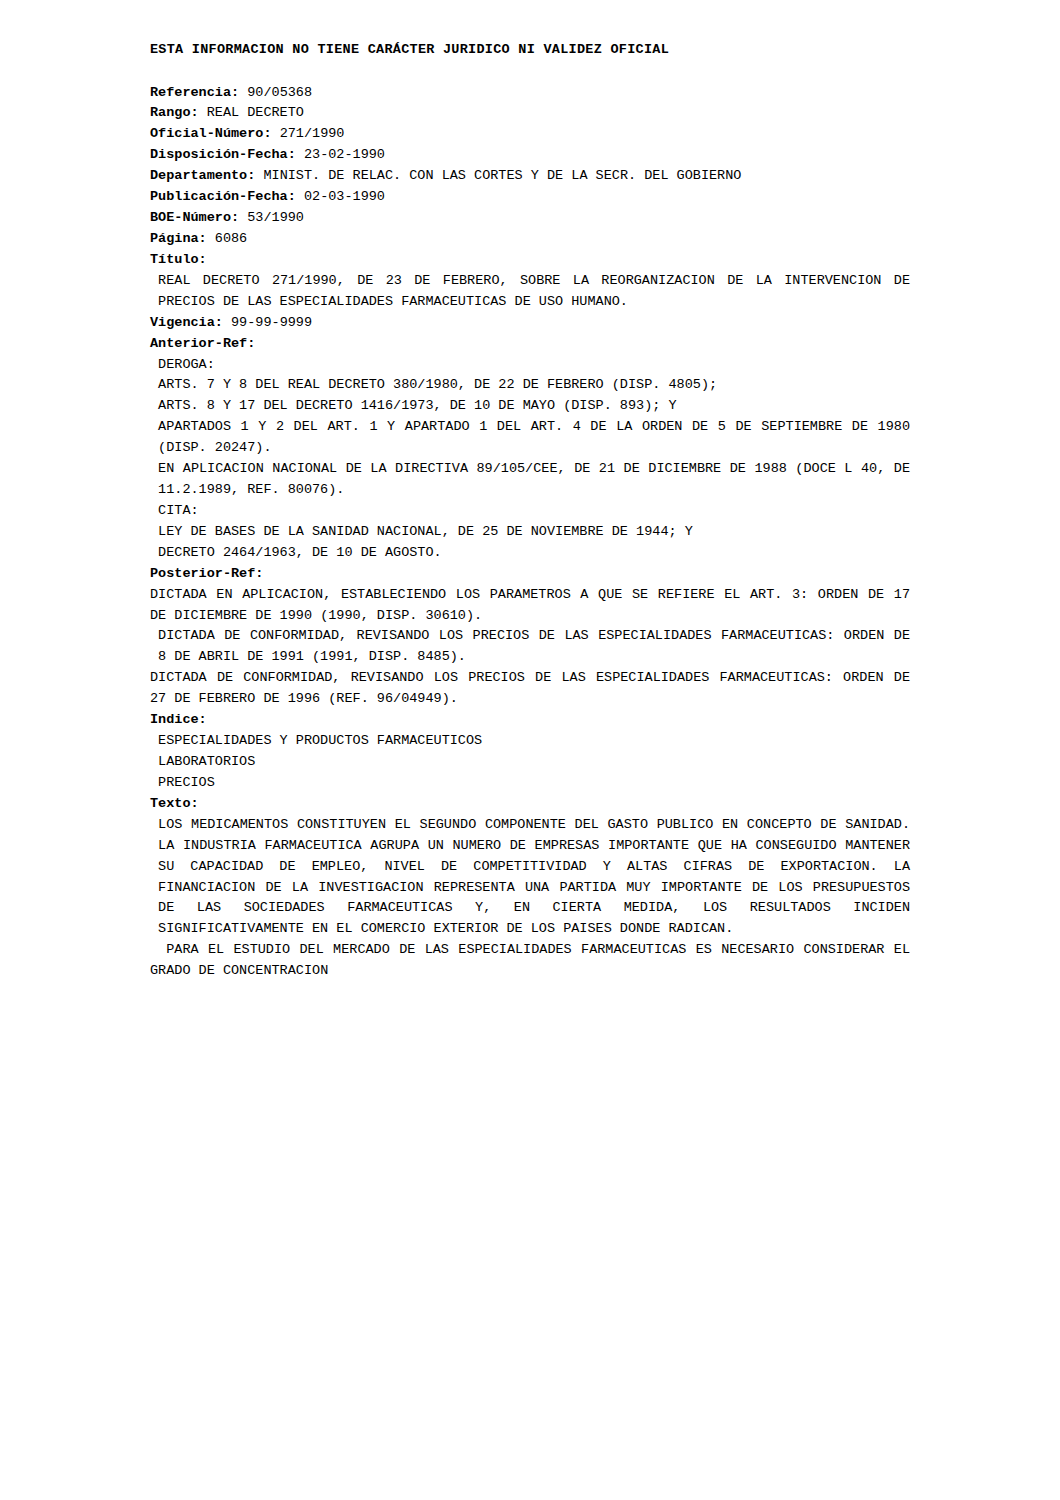ESTA INFORMACION NO TIENE CARÁCTER JURIDICO NI VALIDEZ OFICIAL
Referencia: 90/05368
Rango: REAL DECRETO
Oficial-Número: 271/1990
Disposición-Fecha: 23-02-1990
Departamento: MINIST. DE RELAC. CON LAS CORTES Y DE LA SECR. DEL GOBIERNO
Publicación-Fecha: 02-03-1990
BOE-Número: 53/1990
Página: 6086
Título:
REAL DECRETO 271/1990, DE 23 DE FEBRERO, SOBRE LA REORGANIZACION DE LA INTERVENCION DE PRECIOS DE LAS ESPECIALIDADES FARMACEUTICAS DE USO HUMANO.
Vigencia: 99-99-9999
Anterior-Ref:
DEROGA:
ARTS. 7 Y 8 DEL REAL DECRETO 380/1980, DE 22 DE FEBRERO (DISP. 4805);
ARTS. 8 Y 17 DEL DECRETO 1416/1973, DE 10 DE MAYO (DISP. 893); Y
APARTADOS 1 Y 2 DEL ART. 1 Y APARTADO 1 DEL ART. 4 DE LA ORDEN DE 5 DE SEPTIEMBRE DE 1980 (DISP. 20247).
EN APLICACION NACIONAL DE LA DIRECTIVA 89/105/CEE, DE 21 DE DICIEMBRE DE 1988 (DOCE L 40, DE 11.2.1989, REF. 80076).
CITA:
LEY DE BASES DE LA SANIDAD NACIONAL, DE 25 DE NOVIEMBRE DE 1944; Y
DECRETO 2464/1963, DE 10 DE AGOSTO.
Posterior-Ref:
DICTADA EN APLICACION, ESTABLECIENDO LOS PARAMETROS A QUE SE REFIERE EL ART. 3: ORDEN DE 17 DE DICIEMBRE DE 1990 (1990, DISP. 30610).
DICTADA DE CONFORMIDAD, REVISANDO LOS PRECIOS DE LAS ESPECIALIDADES FARMACEUTICAS: ORDEN DE 8 DE ABRIL DE 1991 (1991, DISP. 8485).
DICTADA DE CONFORMIDAD, REVISANDO LOS PRECIOS DE LAS ESPECIALIDADES FARMACEUTICAS: ORDEN DE 27 DE FEBRERO DE 1996 (REF. 96/04949).
Indice:
ESPECIALIDADES Y PRODUCTOS FARMACEUTICOS
LABORATORIOS
PRECIOS
Texto:
LOS MEDICAMENTOS CONSTITUYEN EL SEGUNDO COMPONENTE DEL GASTO PUBLICO EN CONCEPTO DE SANIDAD. LA INDUSTRIA FARMACEUTICA AGRUPA UN NUMERO DE EMPRESAS IMPORTANTE QUE HA CONSEGUIDO MANTENER SU CAPACIDAD DE EMPLEO, NIVEL DE COMPETITIVIDAD Y ALTAS CIFRAS DE EXPORTACION. LA FINANCIACION DE LA INVESTIGACION REPRESENTA UNA PARTIDA MUY IMPORTANTE DE LOS PRESUPUESTOS DE LAS SOCIEDADES FARMACEUTICAS Y, EN CIERTA MEDIDA, LOS RESULTADOS INCIDEN SIGNIFICATIVAMENTE EN EL COMERCIO EXTERIOR DE LOS PAISES DONDE RADICAN.
PARA EL ESTUDIO DEL MERCADO DE LAS ESPECIALIDADES FARMACEUTICAS ES NECESARIO CONSIDERAR EL GRADO DE CONCENTRACION